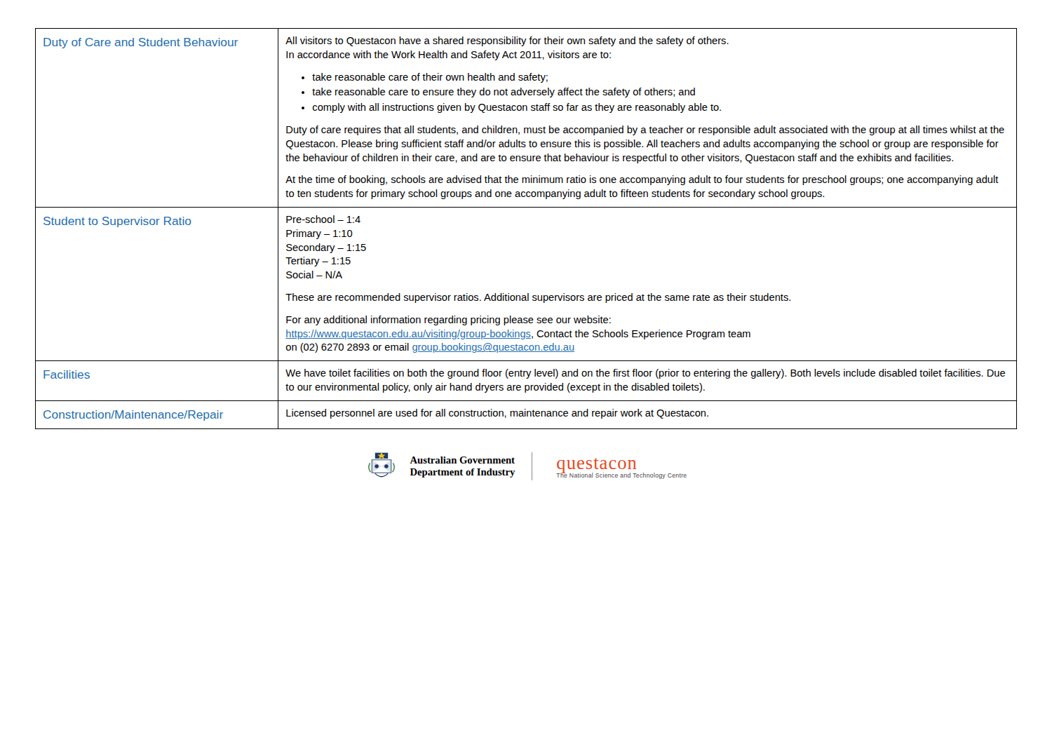| Duty of Care and Student Behaviour | All visitors to Questacon have a shared responsibility for their own safety and the safety of others. In accordance with the Work Health and Safety Act 2011, visitors are to: take reasonable care of their own health and safety; take reasonable care to ensure they do not adversely affect the safety of others; and comply with all instructions given by Questacon staff so far as they are reasonably able to. Duty of care requires that all students, and children, must be accompanied by a teacher or responsible adult associated with the group at all times whilst at the Questacon. Please bring sufficient staff and/or adults to ensure this is possible. All teachers and adults accompanying the school or group are responsible for the behaviour of children in their care, and are to ensure that behaviour is respectful to other visitors, Questacon staff and the exhibits and facilities. At the time of booking, schools are advised that the minimum ratio is one accompanying adult to four students for preschool groups; one accompanying adult to ten students for primary school groups and one accompanying adult to fifteen students for secondary school groups. |
| Student to Supervisor Ratio | Pre-school – 1:4 Primary – 1:10 Secondary – 1:15 Tertiary – 1:15 Social – N/A These are recommended supervisor ratios. Additional supervisors are priced at the same rate as their students. For any additional information regarding pricing please see our website: https://www.questacon.edu.au/visiting/group-bookings , Contact the Schools Experience Program team on (02) 6270 2893 or email group.bookings@questacon.edu.au |
| Facilities | We have toilet facilities on both the ground floor (entry level) and on the first floor (prior to entering the gallery). Both levels include disabled toilet facilities. Due to our environmental policy, only air hand dryers are provided (except in the disabled toilets). |
| Construction/Maintenance/Repair | Licensed personnel are used for all construction, maintenance and repair work at Questacon. |
Australian Government
Department of Industry
questacon
The National Science and Technology Centre